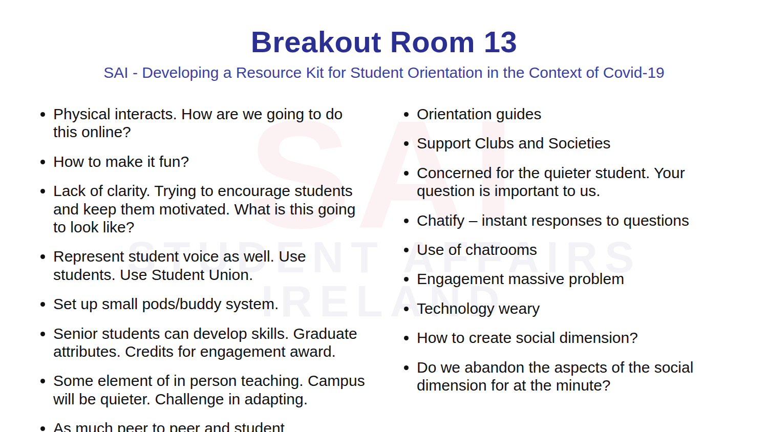SAI
STUDENT AFFAIRS IRELAND
Breakout Room 13
SAI - Developing a Resource Kit for Student Orientation in the Context of Covid-19
Physical interacts. How are we going to do this online?
How to make it fun?
Lack of clarity. Trying to encourage students and keep them motivated. What is this going to look like?
Represent student voice as well. Use students. Use Student Union.
Set up small pods/buddy system.
Senior students can develop skills. Graduate attributes. Credits for engagement award.
Some element of in person teaching. Campus will be quieter. Challenge in adapting.
As much peer to peer and student involvement as we can.
Orientation guides
Support Clubs and Societies
Concerned for the quieter student. Your question is important to us.
Chatify – instant responses to questions
Use of chatrooms
Engagement massive problem
Technology weary
How to create social dimension?
Do we abandon the aspects of the social dimension for at the minute?